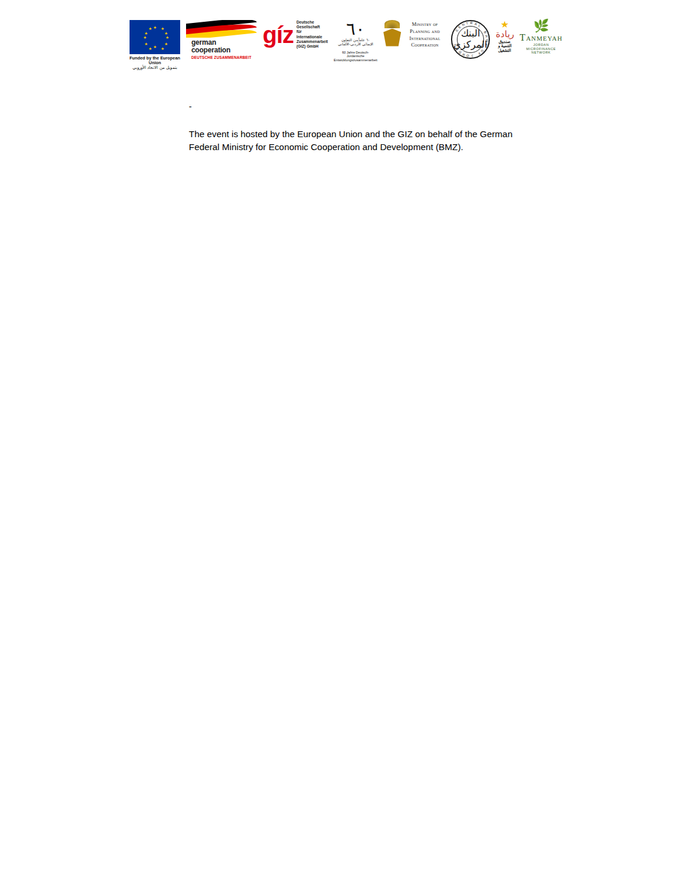★ ★ ★ ★ ★ ★ ★ ★ ★ ★ ★ ★
Funded by the European Union
بتمويل من الاتحاد الأوروبي
german
cooperation
DEUTSCHE ZUSAMMENARBEIT
gíz
Deutsche Gesellschaft
für Internationale
Zusammenarbeit (GIZ) GmbH
٦٠
٦٠ عاماً من التعاون
الإنمائي الأردني-الألماني
60 Jahre Deutsch-Jordanische
Entwicklungszusammenarbeit
Ministry of Planning and
International Cooperation
C E N T R A L B A N K O F J O R D A N
البنك المركزي
★
ريادة
صندوق التنمية و التشغيل
🌿
Tanmeyah
Jordan Microfinance Network
-
The event is hosted by the European Union and the GIZ on behalf of the German Federal Ministry for Economic Cooperation and Development (BMZ).